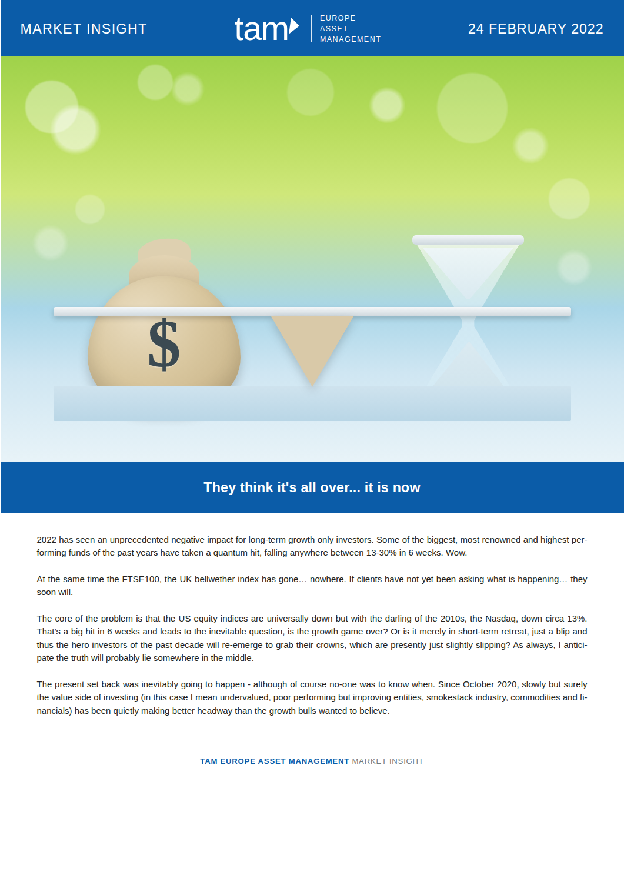MARKET INSIGHT
tam
EUROPE
ASSET
MANAGEMENT
24 FEBRUARY 2022
$
They think it's all over... it is now
2022 has seen an unprecedented negative impact for long-term growth only investors. Some of the biggest, most renowned and highest performing funds of the past years have taken a quantum hit, falling anywhere between 13-30% in 6 weeks. Wow.
At the same time the FTSE100, the UK bellwether index has gone… nowhere. If clients have not yet been asking what is happening… they soon will.
The core of the problem is that the US equity indices are universally down but with the darling of the 2010s, the Nasdaq, down circa 13%. That’s a big hit in 6 weeks and leads to the inevitable question, is the growth game over? Or is it merely in short-term retreat, just a blip and thus the hero investors of the past decade will re-emerge to grab their crowns, which are presently just slightly slipping? As always, I anticipate the truth will probably lie somewhere in the middle.
The present set back was inevitably going to happen - although of course no-one was to know when. Since October 2020, slowly but surely the value side of investing (in this case I mean undervalued, poor performing but improving entities, smokestack industry, commodities and financials) has been quietly making better headway than the growth bulls wanted to believe.
TAM EUROPE ASSET MANAGEMENT MARKET INSIGHT